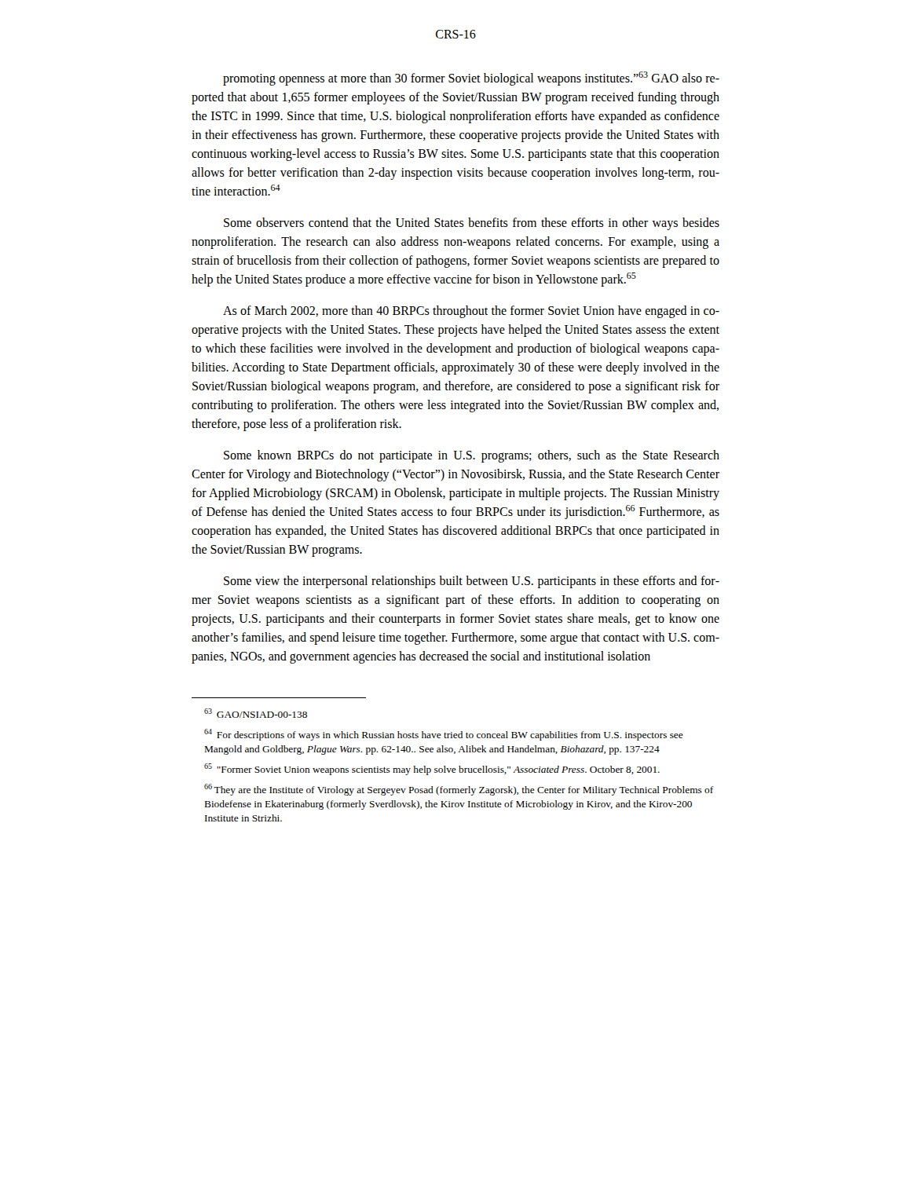CRS-16
promoting openness at more than 30 former Soviet biological weapons institutes.”63 GAO also reported that about 1,655 former employees of the Soviet/Russian BW program received funding through the ISTC in 1999. Since that time, U.S. biological nonproliferation efforts have expanded as confidence in their effectiveness has grown. Furthermore, these cooperative projects provide the United States with continuous working-level access to Russia’s BW sites. Some U.S. participants state that this cooperation allows for better verification than 2-day inspection visits because cooperation involves long-term, routine interaction.64
Some observers contend that the United States benefits from these efforts in other ways besides nonproliferation. The research can also address non-weapons related concerns. For example, using a strain of brucellosis from their collection of pathogens, former Soviet weapons scientists are prepared to help the United States produce a more effective vaccine for bison in Yellowstone park.65
As of March 2002, more than 40 BRPCs throughout the former Soviet Union have engaged in cooperative projects with the United States. These projects have helped the United States assess the extent to which these facilities were involved in the development and production of biological weapons capabilities. According to State Department officials, approximately 30 of these were deeply involved in the Soviet/Russian biological weapons program, and therefore, are considered to pose a significant risk for contributing to proliferation. The others were less integrated into the Soviet/Russian BW complex and, therefore, pose less of a proliferation risk.
Some known BRPCs do not participate in U.S. programs; others, such as the State Research Center for Virology and Biotechnology (“Vector”) in Novosibirsk, Russia, and the State Research Center for Applied Microbiology (SRCAM) in Obolensk, participate in multiple projects. The Russian Ministry of Defense has denied the United States access to four BRPCs under its jurisdiction.66 Furthermore, as cooperation has expanded, the United States has discovered additional BRPCs that once participated in the Soviet/Russian BW programs.
Some view the interpersonal relationships built between U.S. participants in these efforts and former Soviet weapons scientists as a significant part of these efforts. In addition to cooperating on projects, U.S. participants and their counterparts in former Soviet states share meals, get to know one another’s families, and spend leisure time together. Furthermore, some argue that contact with U.S. companies, NGOs, and government agencies has decreased the social and institutional isolation
63 GAO/NSIAD-00-138
64 For descriptions of ways in which Russian hosts have tried to conceal BW capabilities from U.S. inspectors see Mangold and Goldberg, Plague Wars. pp. 62-140.. See also, Alibek and Handelman, Biohazard, pp. 137-224
65 "Former Soviet Union weapons scientists may help solve brucellosis," Associated Press. October 8, 2001.
66They are the Institute of Virology at Sergeyev Posad (formerly Zagorsk), the Center for Military Technical Problems of Biodefense in Ekaterinaburg (formerly Sverdlovsk), the Kirov Institute of Microbiology in Kirov, and the Kirov-200 Institute in Strizhi.